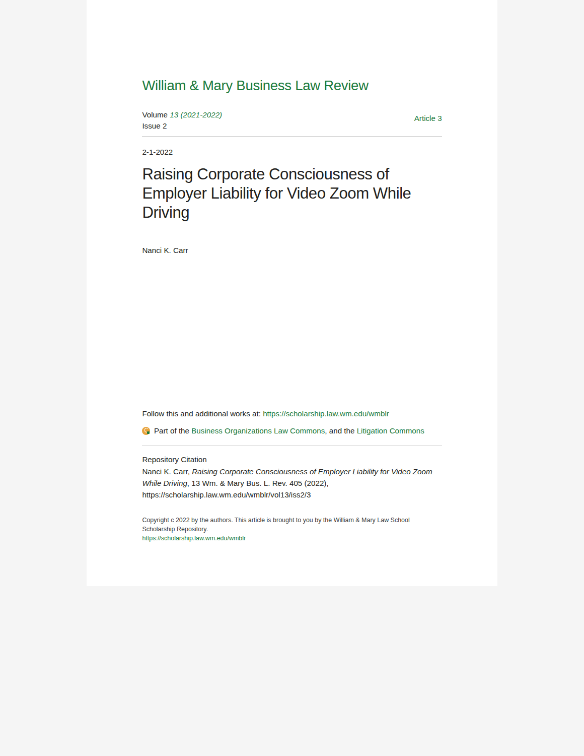William & Mary Business Law Review
Volume 13 (2021-2022)
Issue 2
Article 3
2-1-2022
Raising Corporate Consciousness of Employer Liability for Video Zoom While Driving
Nanci K. Carr
Follow this and additional works at: https://scholarship.law.wm.edu/wmblr
Part of the Business Organizations Law Commons, and the Litigation Commons
Repository Citation
Nanci K. Carr, Raising Corporate Consciousness of Employer Liability for Video Zoom While Driving, 13 Wm. & Mary Bus. L. Rev. 405 (2022), https://scholarship.law.wm.edu/wmblr/vol13/iss2/3
Copyright c 2022 by the authors. This article is brought to you by the William & Mary Law School Scholarship Repository.
https://scholarship.law.wm.edu/wmblr